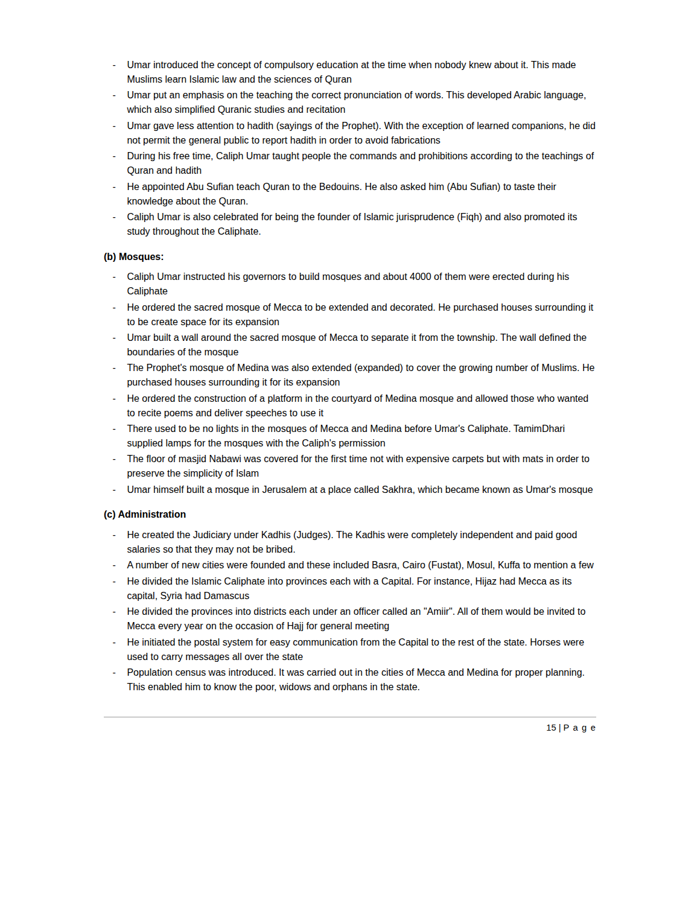Umar introduced the concept of compulsory education at the time when nobody knew about it. This made Muslims learn Islamic law and the sciences of Quran
Umar put an emphasis on the teaching the correct pronunciation of words. This developed Arabic language, which also simplified Quranic studies and recitation
Umar gave less attention to hadith (sayings of the Prophet). With the exception of learned companions, he did not permit the general public to report hadith in order to avoid fabrications
During his free time, Caliph Umar taught people the commands and prohibitions according to the teachings of Quran and hadith
He appointed Abu Sufian teach Quran to the Bedouins. He also asked him (Abu Sufian) to taste their knowledge about the Quran.
Caliph Umar is also celebrated for being the founder of Islamic jurisprudence (Fiqh) and also promoted its study throughout the Caliphate.
(b) Mosques:
Caliph Umar instructed his governors to build mosques and about 4000 of them were erected during his Caliphate
He ordered the sacred mosque of Mecca to be extended and decorated. He purchased houses surrounding it to be create space for its expansion
Umar built a wall around the sacred mosque of Mecca to separate it from the township. The wall defined the boundaries of the mosque
The Prophet's mosque of Medina was also extended (expanded) to cover the growing number of Muslims. He purchased houses surrounding it for its expansion
He ordered the construction of a platform in the courtyard of Medina mosque and allowed those who wanted to recite poems and deliver speeches to use it
There used to be no lights in the mosques of Mecca and Medina before Umar's Caliphate. TamimDhari supplied lamps for the mosques with the Caliph's permission
The floor of masjid Nabawi was covered for the first time not with expensive carpets but with mats in order to preserve the simplicity of Islam
Umar himself built a mosque in Jerusalem at a place called Sakhra, which became known as Umar's mosque
(c) Administration
He created the Judiciary under Kadhis (Judges). The Kadhis were completely independent and paid good salaries so that they may not be bribed.
A number of new cities were founded and these included Basra, Cairo (Fustat), Mosul, Kuffa to mention a few
He divided the Islamic Caliphate into provinces each with a Capital. For instance, Hijaz had Mecca as its capital, Syria had Damascus
He divided the provinces into districts each under an officer called an "Amiir". All of them would be invited to Mecca every year on the occasion of Hajj for general meeting
He initiated the postal system for easy communication from the Capital to the rest of the state. Horses were used to carry messages all over the state
Population census was introduced. It was carried out in the cities of Mecca and Medina for proper planning. This enabled him to know the poor, widows and orphans in the state.
15 | P a g e